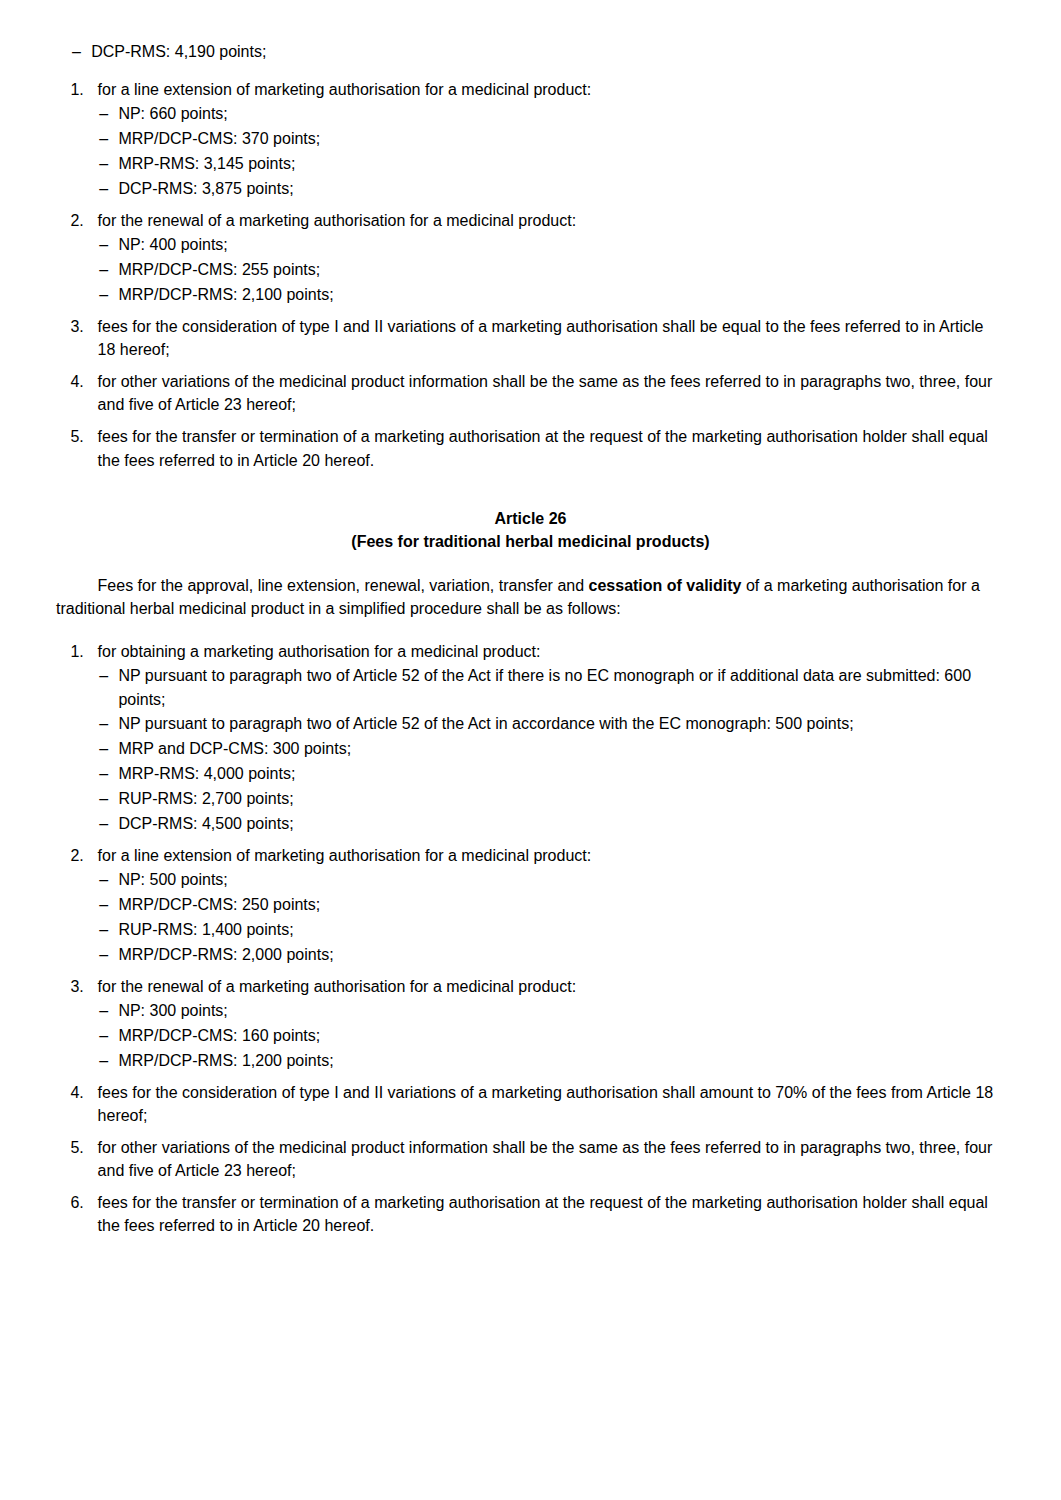DCP-RMS: 4,190 points;
for a line extension of marketing authorisation for a medicinal product:
NP: 660 points;
MRP/DCP-CMS: 370 points;
MRP-RMS: 3,145 points;
DCP-RMS: 3,875 points;
for the renewal of a marketing authorisation for a medicinal product:
NP: 400 points;
MRP/DCP-CMS: 255 points;
MRP/DCP-RMS: 2,100 points;
fees for the consideration of type I and II variations of a marketing authorisation shall be equal to the fees referred to in Article 18 hereof;
for other variations of the medicinal product information shall be the same as the fees referred to in paragraphs two, three, four and five of Article 23 hereof;
fees for the transfer or termination of a marketing authorisation at the request of the marketing authorisation holder shall equal the fees referred to in Article 20 hereof.
Article 26(Fees for traditional herbal medicinal products)
Fees for the approval, line extension, renewal, variation, transfer and cessation of validity of a marketing authorisation for a traditional herbal medicinal product in a simplified procedure shall be as follows:
for obtaining a marketing authorisation for a medicinal product:
NP pursuant to paragraph two of Article 52 of the Act if there is no EC monograph or if additional data are submitted: 600 points;
NP pursuant to paragraph two of Article 52 of the Act in accordance with the EC monograph: 500 points;
MRP and DCP-CMS: 300 points;
MRP-RMS: 4,000 points;
RUP-RMS: 2,700 points;
DCP-RMS: 4,500 points;
for a line extension of marketing authorisation for a medicinal product:
NP: 500 points;
MRP/DCP-CMS: 250 points;
RUP-RMS: 1,400 points;
MRP/DCP-RMS: 2,000 points;
for the renewal of a marketing authorisation for a medicinal product:
NP: 300 points;
MRP/DCP-CMS: 160 points;
MRP/DCP-RMS: 1,200 points;
fees for the consideration of type I and II variations of a marketing authorisation shall amount to 70% of the fees from Article 18 hereof;
for other variations of the medicinal product information shall be the same as the fees referred to in paragraphs two, three, four and five of Article 23 hereof;
fees for the transfer or termination of a marketing authorisation at the request of the marketing authorisation holder shall equal the fees referred to in Article 20 hereof.